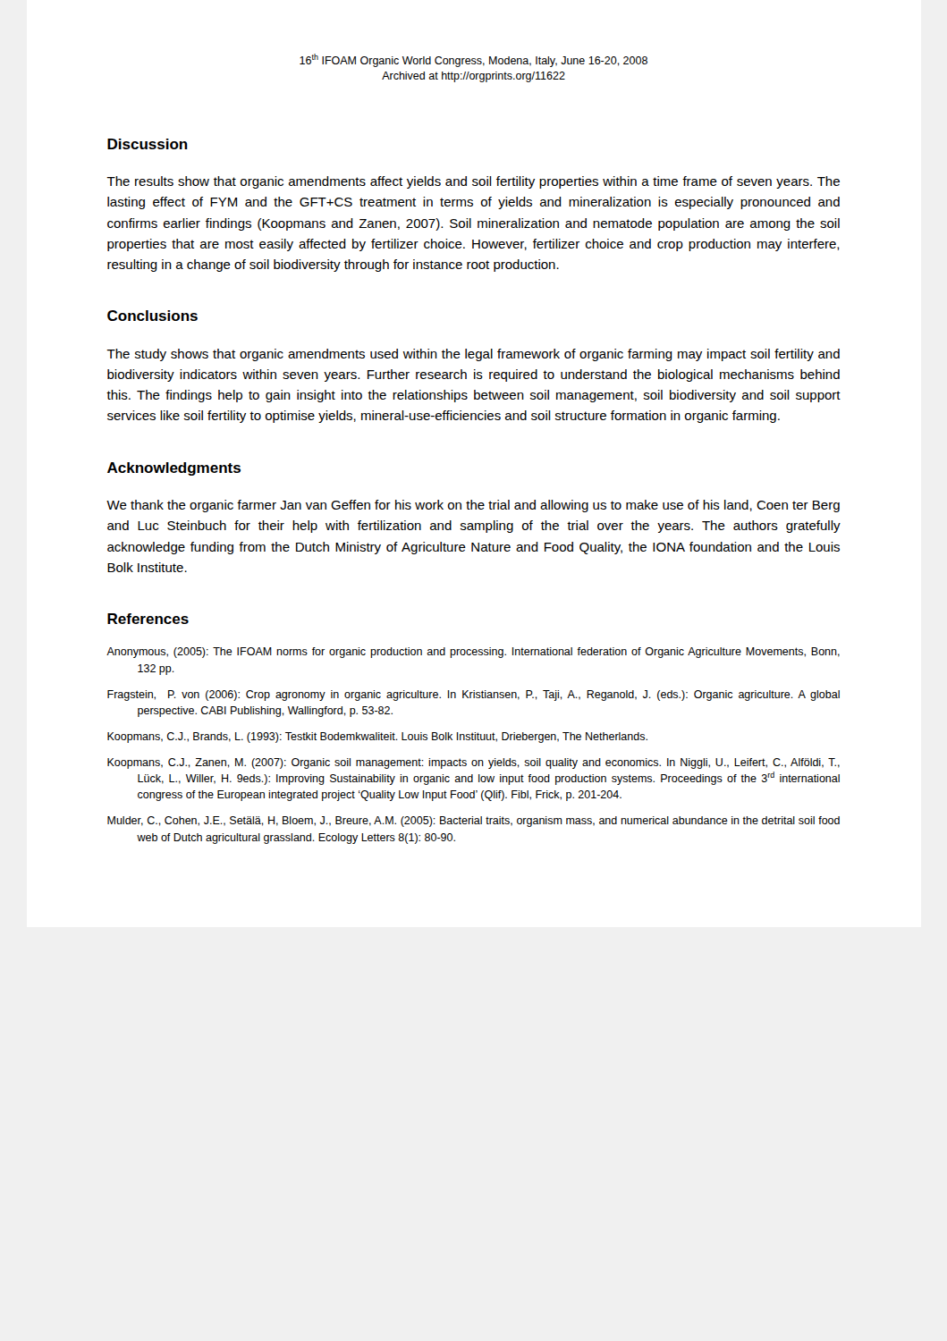16th IFOAM Organic World Congress, Modena, Italy, June 16-20, 2008 Archived at http://orgprints.org/11622
Discussion
The results show that organic amendments affect yields and soil fertility properties within a time frame of seven years. The lasting effect of FYM and the GFT+CS treatment in terms of yields and mineralization is especially pronounced and confirms earlier findings (Koopmans and Zanen, 2007). Soil mineralization and nematode population are among the soil properties that are most easily affected by fertilizer choice. However, fertilizer choice and crop production may interfere, resulting in a change of soil biodiversity through for instance root production.
Conclusions
The study shows that organic amendments used within the legal framework of organic farming may impact soil fertility and biodiversity indicators within seven years. Further research is required to understand the biological mechanisms behind this. The findings help to gain insight into the relationships between soil management, soil biodiversity and soil support services like soil fertility to optimise yields, mineral-use-efficiencies and soil structure formation in organic farming.
Acknowledgments
We thank the organic farmer Jan van Geffen for his work on the trial and allowing us to make use of his land, Coen ter Berg and Luc Steinbuch for their help with fertilization and sampling of the trial over the years. The authors gratefully acknowledge funding from the Dutch Ministry of Agriculture Nature and Food Quality, the IONA foundation and the Louis Bolk Institute.
References
Anonymous, (2005): The IFOAM norms for organic production and processing. International federation of Organic Agriculture Movements, Bonn, 132 pp.
Fragstein, P. von (2006): Crop agronomy in organic agriculture. In Kristiansen, P., Taji, A., Reganold, J. (eds.): Organic agriculture. A global perspective. CABI Publishing, Wallingford, p. 53-82.
Koopmans, C.J., Brands, L. (1993): Testkit Bodemkwaliteit. Louis Bolk Instituut, Driebergen, The Netherlands.
Koopmans, C.J., Zanen, M. (2007): Organic soil management: impacts on yields, soil quality and economics. In Niggli, U., Leifert, C., Alföldi, T., Lück, L., Willer, H. 9eds.): Improving Sustainability in organic and low input food production systems. Proceedings of the 3rd international congress of the European integrated project ‘Quality Low Input Food’ (Qlif). Fibl, Frick, p. 201-204.
Mulder, C., Cohen, J.E., Setälä, H, Bloem, J., Breure, A.M. (2005): Bacterial traits, organism mass, and numerical abundance in the detrital soil food web of Dutch agricultural grassland. Ecology Letters 8(1): 80-90.